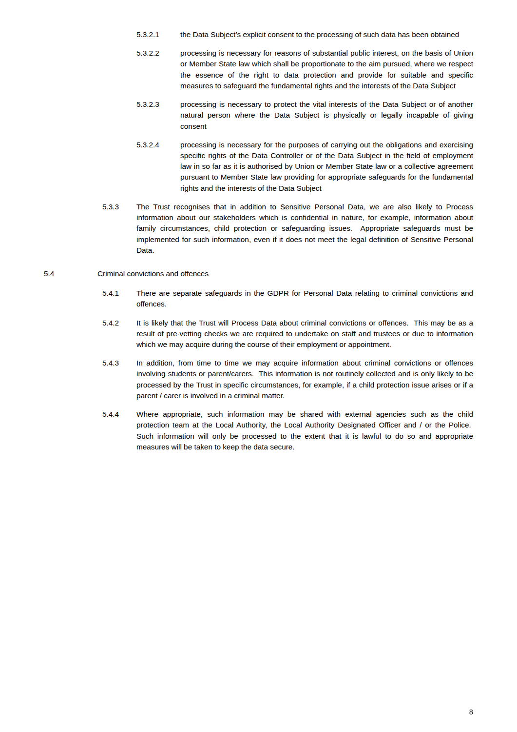5.3.2.1
the Data Subject’s explicit consent to the processing of such data has been obtained
5.3.2.2
processing is necessary for reasons of substantial public interest, on the basis of Union or Member State law which shall be proportionate to the aim pursued, where we respect the essence of the right to data protection and provide for suitable and specific measures to safeguard the fundamental rights and the interests of the Data Subject
5.3.2.3
processing is necessary to protect the vital interests of the Data Subject or of another natural person where the Data Subject is physically or legally incapable of giving consent
5.3.2.4
processing is necessary for the purposes of carrying out the obligations and exercising specific rights of the Data Controller or of the Data Subject in the field of employment law in so far as it is authorised by Union or Member State law or a collective agreement pursuant to Member State law providing for appropriate safeguards for the fundamental rights and the interests of the Data Subject
5.3.3
The Trust recognises that in addition to Sensitive Personal Data, we are also likely to Process information about our stakeholders which is confidential in nature, for example, information about family circumstances, child protection or safeguarding issues. Appropriate safeguards must be implemented for such information, even if it does not meet the legal definition of Sensitive Personal Data.
5.4
Criminal convictions and offences
5.4.1
There are separate safeguards in the GDPR for Personal Data relating to criminal convictions and offences.
5.4.2
It is likely that the Trust will Process Data about criminal convictions or offences. This may be as a result of pre-vetting checks we are required to undertake on staff and trustees or due to information which we may acquire during the course of their employment or appointment.
5.4.3
In addition, from time to time we may acquire information about criminal convictions or offences involving students or parent/carers. This information is not routinely collected and is only likely to be processed by the Trust in specific circumstances, for example, if a child protection issue arises or if a parent / carer is involved in a criminal matter.
5.4.4
Where appropriate, such information may be shared with external agencies such as the child protection team at the Local Authority, the Local Authority Designated Officer and / or the Police. Such information will only be processed to the extent that it is lawful to do so and appropriate measures will be taken to keep the data secure.
8